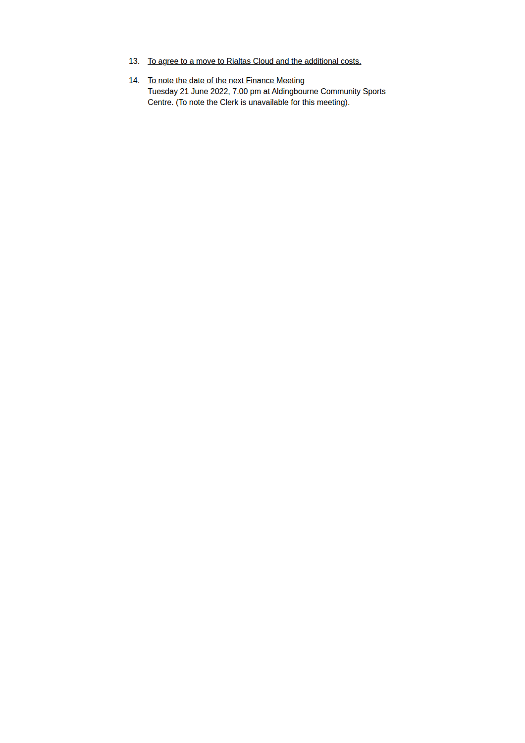To agree to a move to Rialtas Cloud and the additional costs.
To note the date of the next Finance Meeting Tuesday 21 June 2022, 7.00 pm at Aldingbourne Community Sports Centre. (To note the Clerk is unavailable for this meeting).